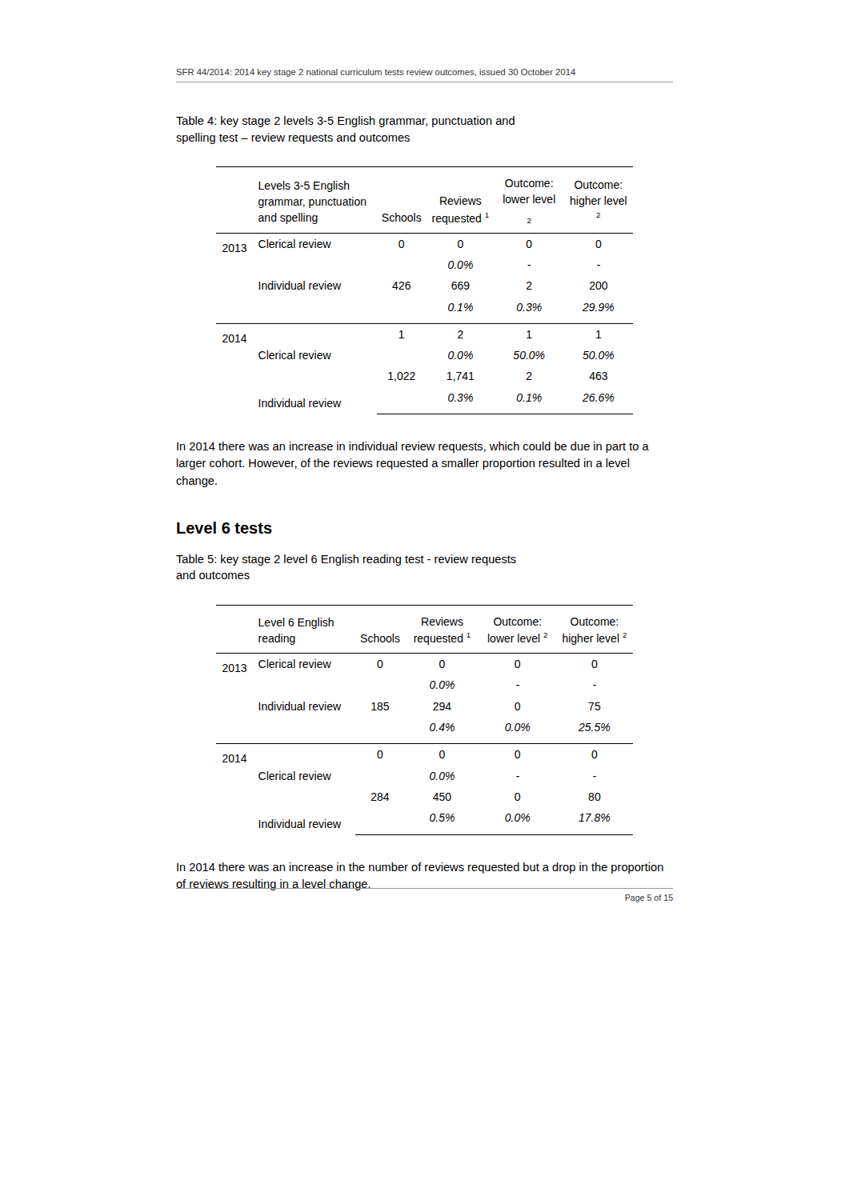SFR 44/2014: 2014 key stage 2 national curriculum tests review outcomes, issued 30 October 2014
Table 4: key stage 2 levels 3-5 English grammar, punctuation and
spelling test – review requests and outcomes
| | Levels 3-5 English grammar, punctuation and spelling | Schools | Reviews requested 1 | Outcome: lower level 2 | Outcome: higher level 2 |
| --- | --- | --- | --- | --- | --- |
| 2013 | Clerical review | 0 | 0 | 0 | 0 |
| | | 0.0% | - | - |
| Individual review | 426 | 669 | 2 | 200 |
| | | 0.1% | 0.3% | 29.9% |
| 2014 | Clerical review | 1 | 2 | 1 | 1 |
| | 0.0% | 50.0% | 50.0% |
| Individual review | 1,022 | 1,741 | 2 | 463 |
| | 0.3% | 0.1% | 26.6% |
In 2014 there was an increase in individual review requests, which could be due in part to a larger cohort. However, of the reviews requested a smaller proportion resulted in a level change.
Level 6 tests
Table 5: key stage 2 level 6 English reading test - review requests
and outcomes
| | Level 6 English reading | Schools | Reviews requested 1 | Outcome: lower level 2 | Outcome: higher level 2 |
| --- | --- | --- | --- | --- | --- |
| 2013 | Clerical review | 0 | 0 | 0 | 0 |
| | | 0.0% | - | - |
| Individual review | 185 | 294 | 0 | 75 |
| | | 0.4% | 0.0% | 25.5% |
| 2014 | Clerical review | 0 | 0 | 0 | 0 |
| | 0.0% | - | - |
| Individual review | 284 | 450 | 0 | 80 |
| | 0.5% | 0.0% | 17.8% |
In 2014 there was an increase in the number of reviews requested but a drop in the proportion of reviews resulting in a level change.
Page 5 of 15